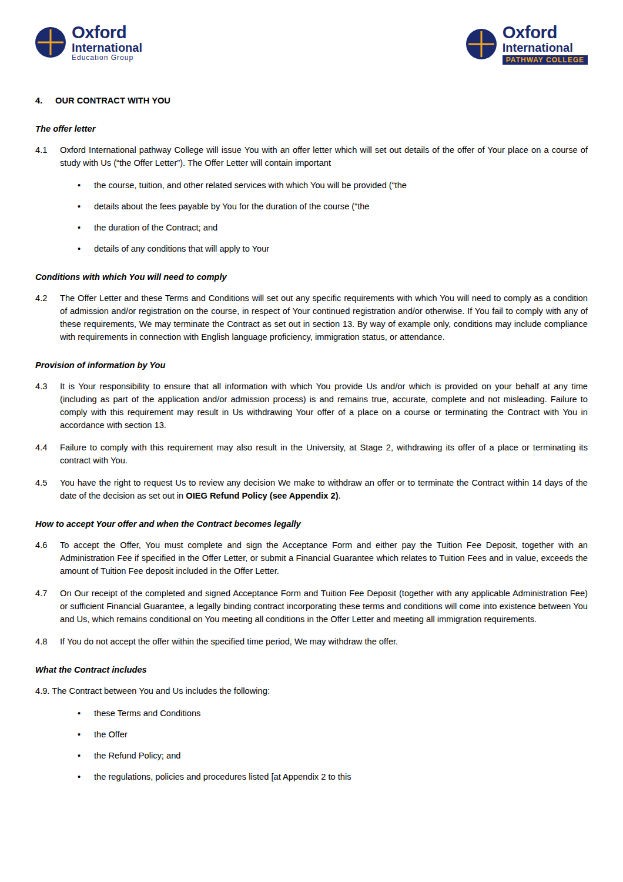Oxford
International
Education Group
Oxford
International
PATHWAY COLLEGE
4. OUR CONTRACT WITH YOU
The offer letter
4.1
Oxford International pathway College will issue You with an offer letter which will set out details of the offer of Your place on a course of study with Us (“the Offer Letter”). The Offer Letter will contain important
the course, tuition, and other related services with which You will be provided (“the
details about the fees payable by You for the duration of the course (“the
the duration of the Contract; and
details of any conditions that will apply to Your
Conditions with which You will need to comply
4.2
The Offer Letter and these Terms and Conditions will set out any specific requirements with which You will need to comply as a condition of admission and/or registration on the course, in respect of Your continued registration and/or otherwise. If You fail to comply with any of these requirements, We may terminate the Contract as set out in section 13. By way of example only, conditions may include compliance with requirements in connection with English language proficiency, immigration status, or attendance.
Provision of information by You
4.3
It is Your responsibility to ensure that all information with which You provide Us and/or which is provided on your behalf at any time (including as part of the application and/or admission process) is and remains true, accurate, complete and not misleading. Failure to comply with this requirement may result in Us withdrawing Your offer of a place on a course or terminating the Contract with You in accordance with section 13.
4.4
Failure to comply with this requirement may also result in the University, at Stage 2, withdrawing its offer of a place or terminating its contract with You.
4.5
You have the right to request Us to review any decision We make to withdraw an offer or to terminate the Contract within 14 days of the date of the decision as set out in OIEG Refund Policy (see Appendix 2).
How to accept Your offer and when the Contract becomes legally
4.6
To accept the Offer, You must complete and sign the Acceptance Form and either pay the Tuition Fee Deposit, together with an Administration Fee if specified in the Offer Letter, or submit a Financial Guarantee which relates to Tuition Fees and in value, exceeds the amount of Tuition Fee deposit included in the Offer Letter.
4.7
On Our receipt of the completed and signed Acceptance Form and Tuition Fee Deposit (together with any applicable Administration Fee) or sufficient Financial Guarantee, a legally binding contract incorporating these terms and conditions will come into existence between You and Us, which remains conditional on You meeting all conditions in the Offer Letter and meeting all immigration requirements.
4.8
If You do not accept the offer within the specified time period, We may withdraw the offer.
What the Contract includes
4.9. The Contract between You and Us includes the following:
these Terms and Conditions
the Offer
the Refund Policy; and
the regulations, policies and procedures listed [at Appendix 2 to this